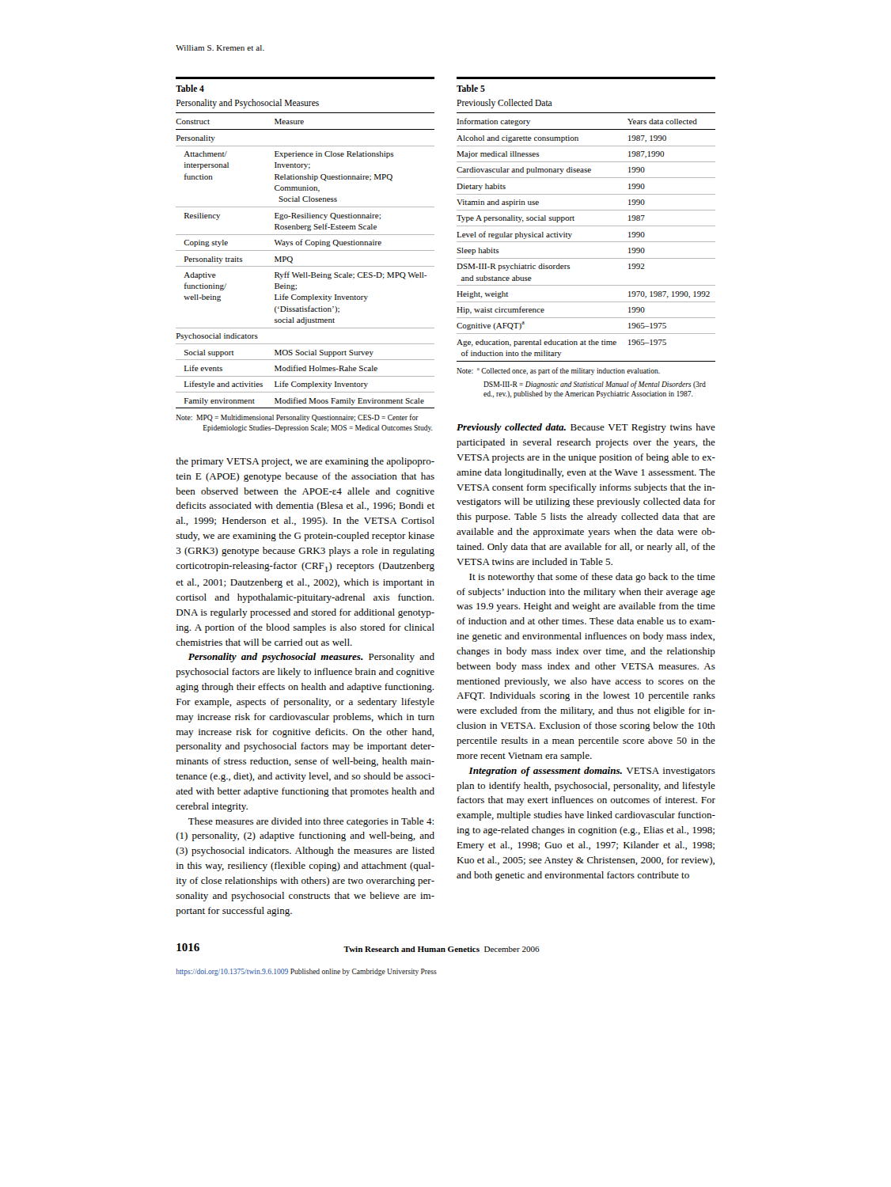William S. Kremen et al.
Table 4
Personality and Psychosocial Measures
| Construct | Measure |
| --- | --- |
| Personality | |
| Attachment/ interpersonal function | Experience in Close Relationships Inventory; Relationship Questionnaire; MPQ Communion, Social Closeness |
| Resiliency | Ego-Resiliency Questionnaire; Rosenberg Self-Esteem Scale |
| Coping style | Ways of Coping Questionnaire |
| Personality traits | MPQ |
| Adaptive functioning/ well-being | Ryff Well-Being Scale; CES-D; MPQ Well-Being; Life Complexity Inventory (‘Dissatisfaction’); social adjustment |
| Psychosocial indicators | |
| Social support | MOS Social Support Survey |
| Life events | Modified Holmes-Rahe Scale |
| Lifestyle and activities | Life Complexity Inventory |
| Family environment | Modified Moos Family Environment Scale |
Note: MPQ = Multidimensional Personality Questionnaire; CES-D = Center for Epidemiologic Studies–Depression Scale; MOS = Medical Outcomes Study.
the primary VETSA project, we are examining the apolipoprotein E (APOE) genotype because of the association that has been observed between the APOE-ε4 allele and cognitive deficits associated with dementia (Blesa et al., 1996; Bondi et al., 1999; Henderson et al., 1995). In the VETSA Cortisol study, we are examining the G protein-coupled receptor kinase 3 (GRK3) genotype because GRK3 plays a role in regulating corticotropin-releasing-factor (CRF1) receptors (Dautzenberg et al., 2001; Dautzenberg et al., 2002), which is important in cortisol and hypothalamic-pituitary-adrenal axis function. DNA is regularly processed and stored for additional genotyping. A portion of the blood samples is also stored for clinical chemistries that will be carried out as well.
Personality and psychosocial measures. Personality and psychosocial factors are likely to influence brain and cognitive aging through their effects on health and adaptive functioning. For example, aspects of personality, or a sedentary lifestyle may increase risk for cardiovascular problems, which in turn may increase risk for cognitive deficits. On the other hand, personality and psychosocial factors may be important determinants of stress reduction, sense of well-being, health maintenance (e.g., diet), and activity level, and so should be associated with better adaptive functioning that promotes health and cerebral integrity.
These measures are divided into three categories in Table 4: (1) personality, (2) adaptive functioning and well-being, and (3) psychosocial indicators. Although the measures are listed in this way, resiliency (flexible coping) and attachment (quality of close relationships with others) are two overarching personality and psychosocial constructs that we believe are important for successful aging.
Table 5
Previously Collected Data
| Information category | Years data collected |
| --- | --- |
| Alcohol and cigarette consumption | 1987, 1990 |
| Major medical illnesses | 1987,1990 |
| Cardiovascular and pulmonary disease | 1990 |
| Dietary habits | 1990 |
| Vitamin and aspirin use | 1990 |
| Type A personality, social support | 1987 |
| Level of regular physical activity | 1990 |
| Sleep habits | 1990 |
| DSM-III-R psychiatric disorders and substance abuse | 1992 |
| Height, weight | 1970, 1987, 1990, 1992 |
| Hip, waist circumference | 1990 |
| Cognitive (AFQT) a | 1965–1975 |
| Age, education, parental education at the time of induction into the military | 1965–1975 |
Note: a Collected once, as part of the military induction evaluation. DSM-III-R = Diagnostic and Statistical Manual of Mental Disorders (3rd ed., rev.), published by the American Psychiatric Association in 1987.
Previously collected data. Because VET Registry twins have participated in several research projects over the years, the VETSA projects are in the unique position of being able to examine data longitudinally, even at the Wave 1 assessment. The VETSA consent form specifically informs subjects that the investigators will be utilizing these previously collected data for this purpose. Table 5 lists the already collected data that are available and the approximate years when the data were obtained. Only data that are available for all, or nearly all, of the VETSA twins are included in Table 5.
It is noteworthy that some of these data go back to the time of subjects’ induction into the military when their average age was 19.9 years. Height and weight are available from the time of induction and at other times. These data enable us to examine genetic and environmental influences on body mass index, changes in body mass index over time, and the relationship between body mass index and other VETSA measures. As mentioned previously, we also have access to scores on the AFQT. Individuals scoring in the lowest 10 percentile ranks were excluded from the military, and thus not eligible for inclusion in VETSA. Exclusion of those scoring below the 10th percentile results in a mean percentile score above 50 in the more recent Vietnam era sample.
Integration of assessment domains. VETSA investigators plan to identify health, psychosocial, personality, and lifestyle factors that may exert influences on outcomes of interest. For example, multiple studies have linked cardiovascular functioning to age-related changes in cognition (e.g., Elias et al., 1998; Emery et al., 1998; Guo et al., 1997; Kilander et al., 1998; Kuo et al., 2005; see Anstey & Christensen, 2000, for review), and both genetic and environmental factors contribute to
1016
Twin Research and Human Genetics December 2006
https://doi.org/10.1375/twin.9.6.1009 Published online by Cambridge University Press